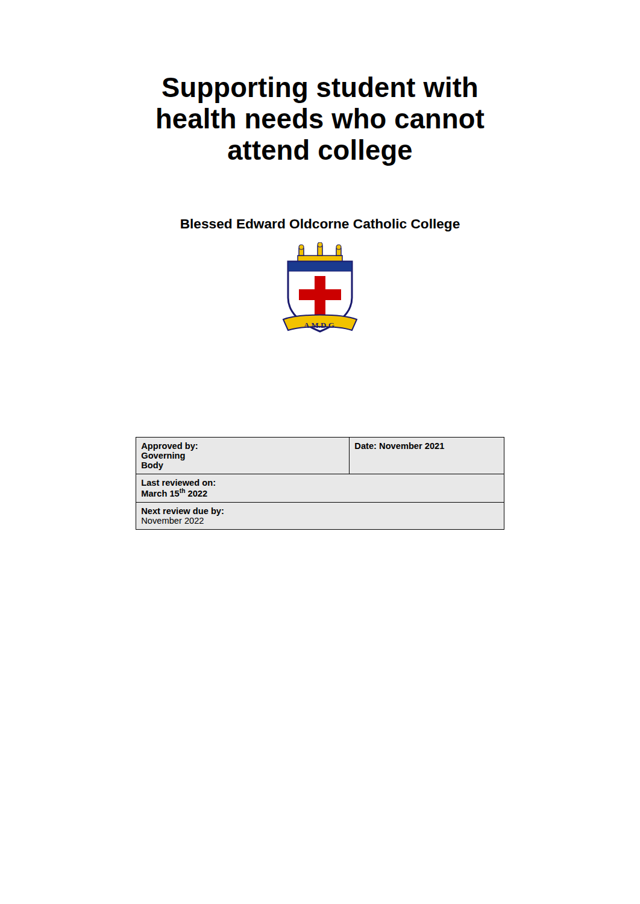Supporting student with health needs who cannot attend college
Blessed Edward Oldcorne Catholic College
A.M.D.G.
| Approved by: Governing Body | Date: November 2021 |
| Last reviewed on: March 15 th 2022 |
| Next review due by: November 2022 |